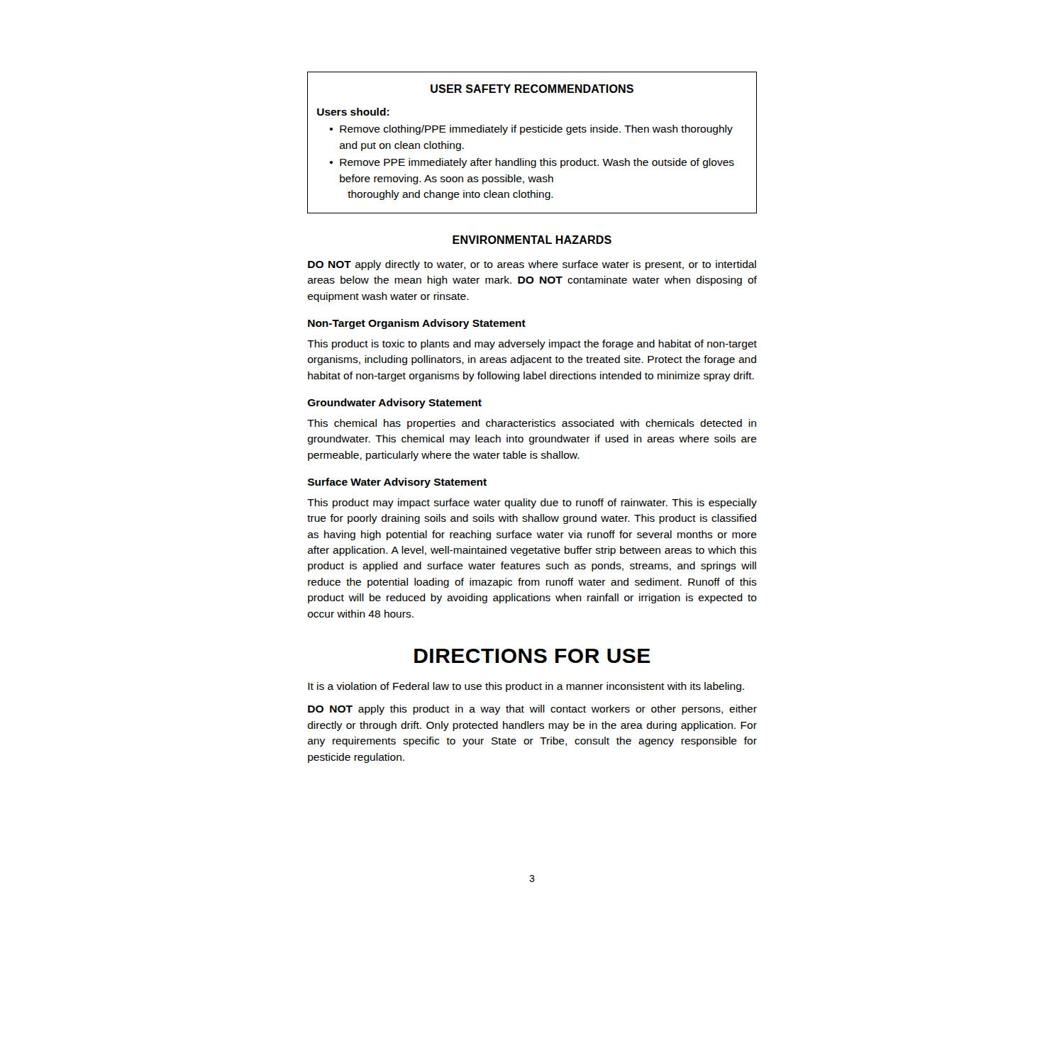USER SAFETY RECOMMENDATIONS
Users should:
Remove clothing/PPE immediately if pesticide gets inside. Then wash thoroughly and put on clean clothing.
Remove PPE immediately after handling this product. Wash the outside of gloves before removing. As soon as possible, washthoroughly and change into clean clothing.
ENVIRONMENTAL HAZARDS
DO NOT apply directly to water, or to areas where surface water is present, or to intertidal areas below the mean high water mark. DO NOT contaminate water when disposing of equipment wash water or rinsate.
Non-Target Organism Advisory Statement
This product is toxic to plants and may adversely impact the forage and habitat of non-target organisms, including pollinators, in areas adjacent to the treated site. Protect the forage and habitat of non-target organisms by following label directions intended to minimize spray drift.
Groundwater Advisory Statement
This chemical has properties and characteristics associated with chemicals detected in groundwater. This chemical may leach into groundwater if used in areas where soils are permeable, particularly where the water table is shallow.
Surface Water Advisory Statement
This product may impact surface water quality due to runoff of rainwater. This is especially true for poorly draining soils and soils with shallow ground water. This product is classified as having high potential for reaching surface water via runoff for several months or more after application. A level, well-maintained vegetative buffer strip between areas to which this product is applied and surface water features such as ponds, streams, and springs will reduce the potential loading of imazapic from runoff water and sediment. Runoff of this product will be reduced by avoiding applications when rainfall or irrigation is expected to occur within 48 hours.
DIRECTIONS FOR USE
It is a violation of Federal law to use this product in a manner inconsistent with its labeling.
DO NOT apply this product in a way that will contact workers or other persons, either directly or through drift. Only protected handlers may be in the area during application. For any requirements specific to your State or Tribe, consult the agency responsible for pesticide regulation.
3